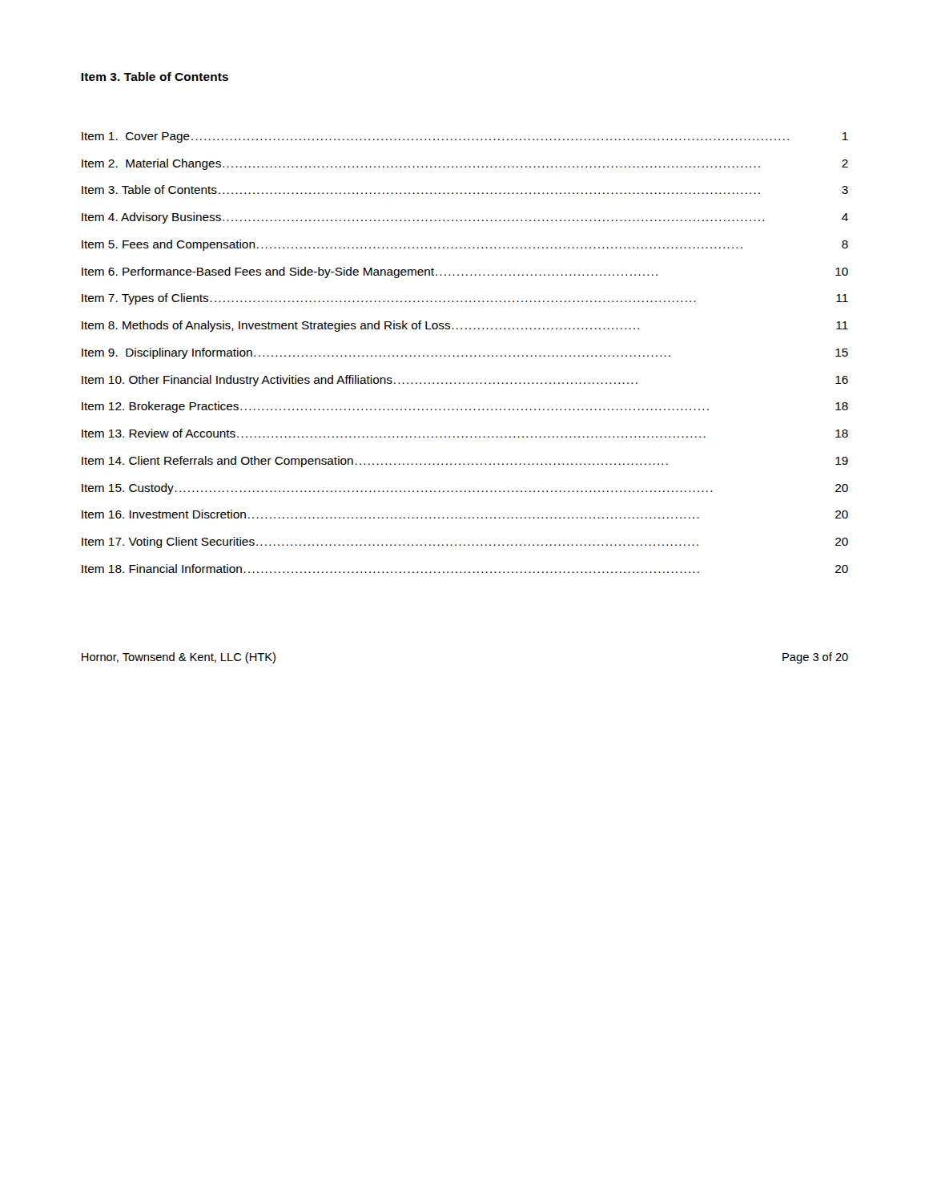Item 3. Table of Contents
Item 1. Cover Page ........................................................................................................................................... 1
Item 2. Material Changes ............................................................................................................................. 2
Item 3. Table of Contents .............................................................................................................................. 3
Item 4. Advisory Business .............................................................................................................................. 4
Item 5. Fees and Compensation ................................................................................................................. 8
Item 6. Performance-Based Fees and Side-by-Side Management .................................................... 10
Item 7. Types of Clients ................................................................................................................. 11
Item 8. Methods of Analysis, Investment Strategies and Risk of Loss ............................................ 11
Item 9. Disciplinary Information ................................................................................................. 15
Item 10. Other Financial Industry Activities and Affiliations ......................................................... 16
Item 12. Brokerage Practices ............................................................................................................. 18
Item 13. Review of Accounts ............................................................................................................. 18
Item 14. Client Referrals and Other Compensation ......................................................................... 19
Item 15. Custody ............................................................................................................................. 20
Item 16. Investment Discretion ......................................................................................................... 20
Item 17. Voting Client Securities ....................................................................................................... 20
Item 18. Financial Information .......................................................................................................... 20
Hornor, Townsend & Kent, LLC (HTK) Page 3 of 20